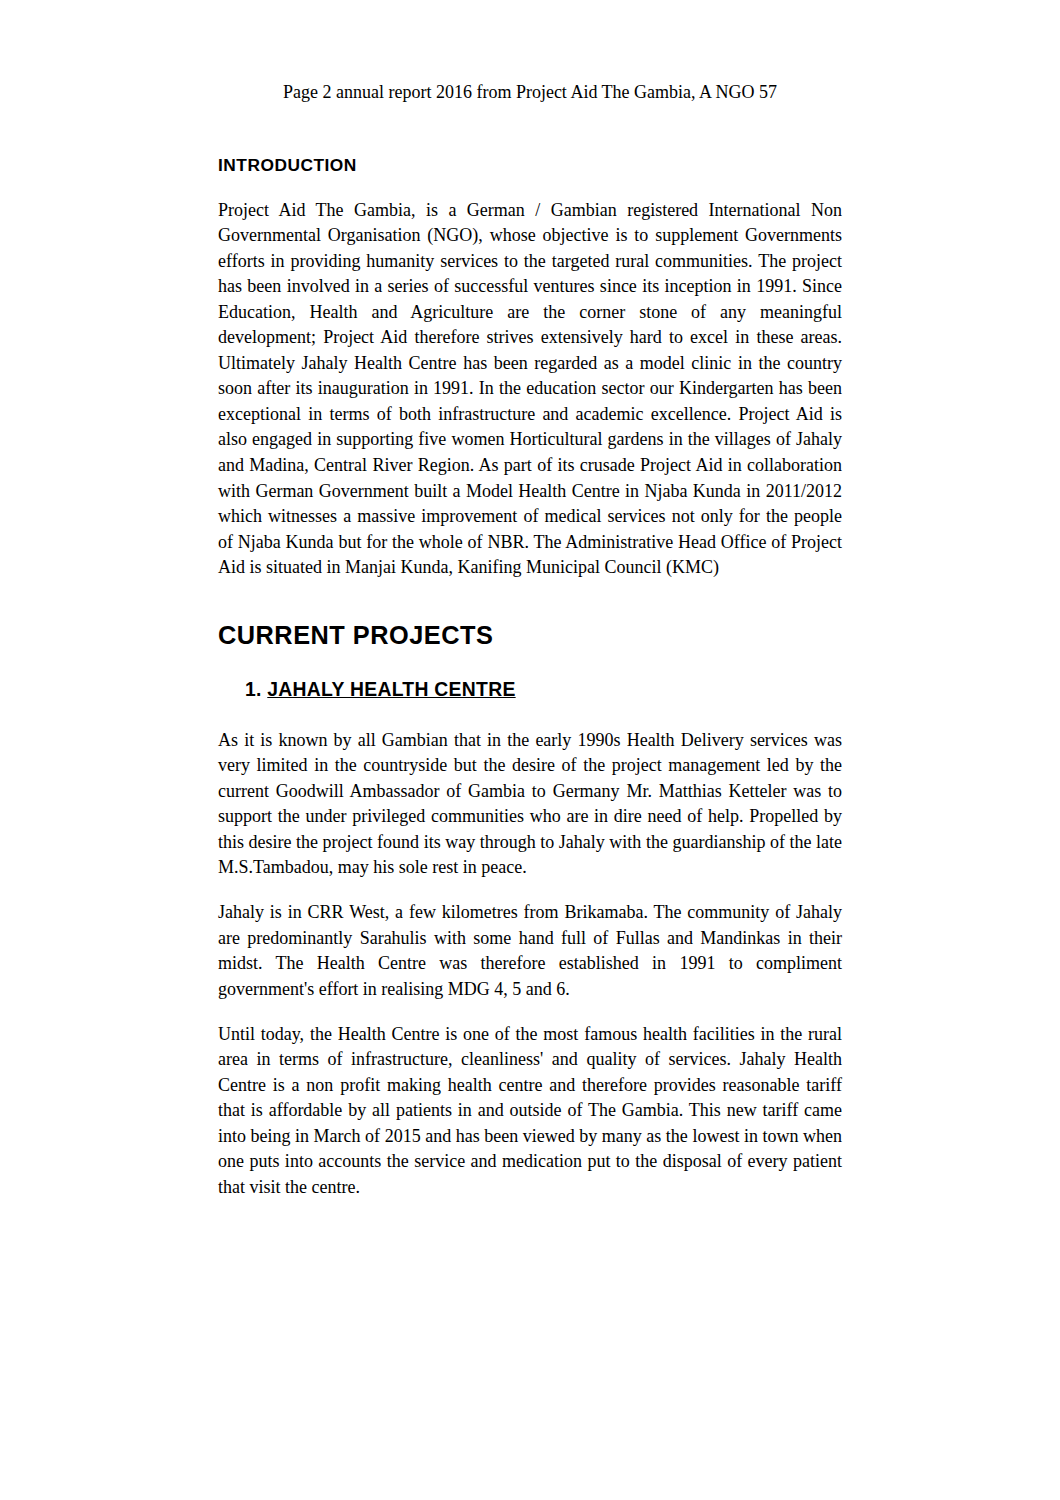Page 2 annual report 2016 from Project Aid The Gambia, A NGO 57
INTRODUCTION
Project Aid The Gambia, is a German / Gambian registered International Non Governmental Organisation (NGO), whose objective is to supplement Governments efforts in providing humanity services to the targeted rural communities. The project has been involved in a series of successful ventures since its inception in 1991. Since Education, Health and Agriculture are the corner stone of any meaningful development; Project Aid therefore strives extensively hard to excel in these areas. Ultimately Jahaly Health Centre has been regarded as a model clinic in the country soon after its inauguration in 1991. In the education sector our Kindergarten has been exceptional in terms of both infrastructure and academic excellence. Project Aid is also engaged in supporting five women Horticultural gardens in the villages of Jahaly and Madina, Central River Region. As part of its crusade Project Aid in collaboration with German Government built a Model Health Centre in Njaba Kunda in 2011/2012 which witnesses a massive improvement of medical services not only for the people of Njaba Kunda but for the whole of NBR. The Administrative Head Office of Project Aid is situated in Manjai Kunda, Kanifing Municipal Council (KMC)
CURRENT PROJECTS
1. JAHALY HEALTH CENTRE
As it is known by all Gambian that in the early 1990s Health Delivery services was very limited in the countryside but the desire of the project management led by the current Goodwill Ambassador of Gambia to Germany Mr. Matthias Ketteler was to support the under privileged communities who are in dire need of help. Propelled by this desire the project found its way through to Jahaly with the guardianship of the late M.S.Tambadou, may his sole rest in peace.
Jahaly is in CRR West, a few kilometres from Brikamaba. The community of Jahaly are predominantly Sarahulis with some hand full of Fullas and Mandinkas in their midst. The Health Centre was therefore established in 1991 to compliment government's effort in realising MDG 4, 5 and 6.
Until today, the Health Centre is one of the most famous health facilities in the rural area in terms of infrastructure, cleanliness' and quality of services. Jahaly Health Centre is a non profit making health centre and therefore provides reasonable tariff that is affordable by all patients in and outside of The Gambia. This new tariff came into being in March of 2015 and has been viewed by many as the lowest in town when one puts into accounts the service and medication put to the disposal of every patient that visit the centre.